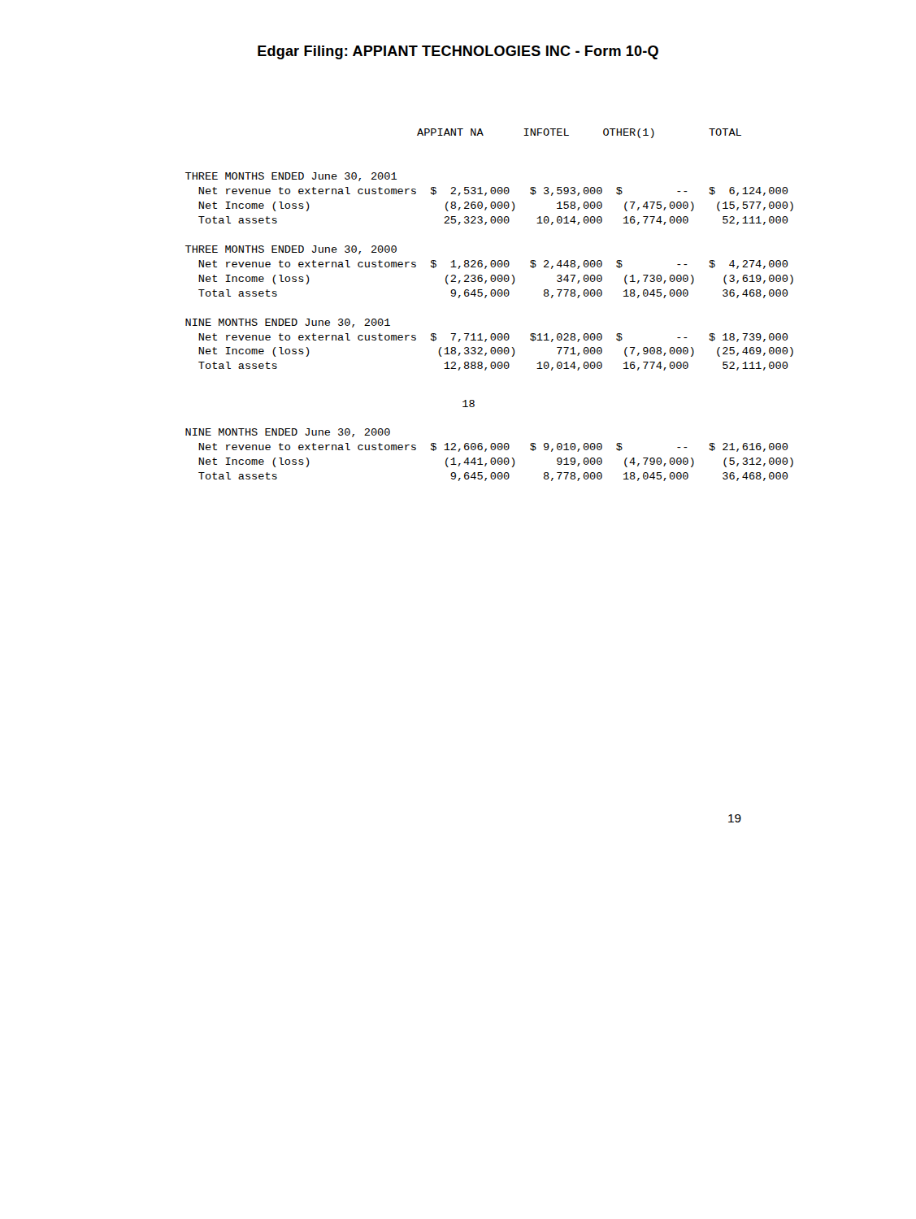Edgar Filing: APPIANT TECHNOLOGIES INC - Form 10-Q
                                   APPIANT NA      INFOTEL     OTHER(1)        TOTAL


THREE MONTHS ENDED June 30, 2001
  Net revenue to external customers  $  2,531,000   $ 3,593,000  $        --   $  6,124,000
  Net Income (loss)                    (8,260,000)      158,000   (7,475,000)   (15,577,000)
  Total assets                         25,323,000    10,014,000   16,774,000     52,111,000

THREE MONTHS ENDED June 30, 2000
  Net revenue to external customers  $  1,826,000   $ 2,448,000  $        --   $  4,274,000
  Net Income (loss)                    (2,236,000)      347,000   (1,730,000)    (3,619,000)
  Total assets                          9,645,000     8,778,000   18,045,000     36,468,000

NINE MONTHS ENDED June 30, 2001
  Net revenue to external customers  $  7,711,000   $11,028,000  $        --   $ 18,739,000
  Net Income (loss)                   (18,332,000)      771,000   (7,908,000)   (25,469,000)
  Total assets                         12,888,000    10,014,000   16,774,000     52,111,000
18
NINE MONTHS ENDED June 30, 2000
  Net revenue to external customers  $ 12,606,000   $ 9,010,000  $        --   $ 21,616,000
  Net Income (loss)                    (1,441,000)      919,000   (4,790,000)    (5,312,000)
  Total assets                          9,645,000     8,778,000   18,045,000     36,468,000
19